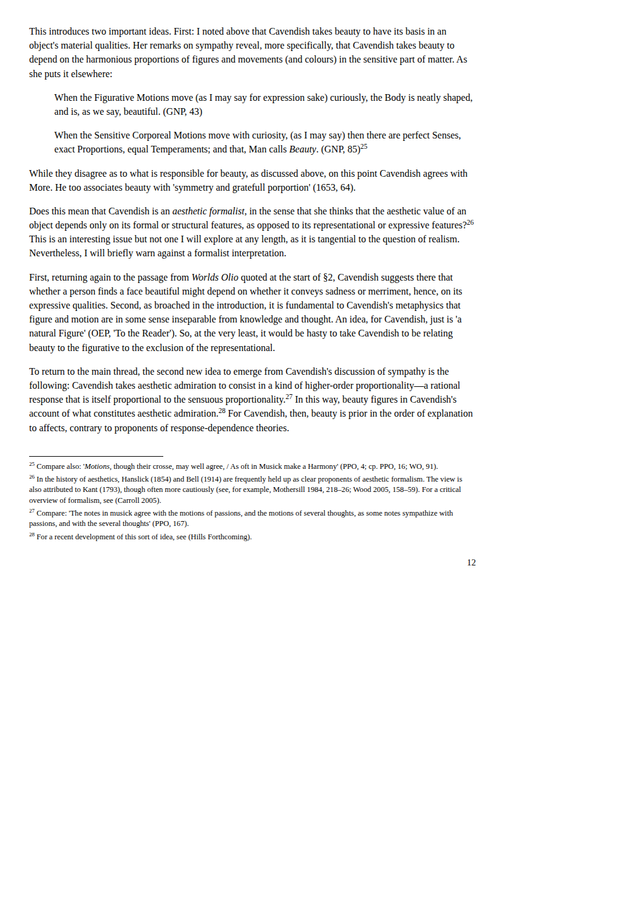This introduces two important ideas. First: I noted above that Cavendish takes beauty to have its basis in an object's material qualities. Her remarks on sympathy reveal, more specifically, that Cavendish takes beauty to depend on the harmonious proportions of figures and movements (and colours) in the sensitive part of matter. As she puts it elsewhere:
When the Figurative Motions move (as I may say for expression sake) curiously, the Body is neatly shaped, and is, as we say, beautiful. (GNP, 43)
When the Sensitive Corporeal Motions move with curiosity, (as I may say) then there are perfect Senses, exact Proportions, equal Temperaments; and that, Man calls Beauty. (GNP, 85)25
While they disagree as to what is responsible for beauty, as discussed above, on this point Cavendish agrees with More. He too associates beauty with 'symmetry and gratefull porportion' (1653, 64).
Does this mean that Cavendish is an aesthetic formalist, in the sense that she thinks that the aesthetic value of an object depends only on its formal or structural features, as opposed to its representational or expressive features?26 This is an interesting issue but not one I will explore at any length, as it is tangential to the question of realism. Nevertheless, I will briefly warn against a formalist interpretation.
First, returning again to the passage from Worlds Olio quoted at the start of §2, Cavendish suggests there that whether a person finds a face beautiful might depend on whether it conveys sadness or merriment, hence, on its expressive qualities. Second, as broached in the introduction, it is fundamental to Cavendish's metaphysics that figure and motion are in some sense inseparable from knowledge and thought. An idea, for Cavendish, just is 'a natural Figure' (OEP, 'To the Reader'). So, at the very least, it would be hasty to take Cavendish to be relating beauty to the figurative to the exclusion of the representational.
To return to the main thread, the second new idea to emerge from Cavendish's discussion of sympathy is the following: Cavendish takes aesthetic admiration to consist in a kind of higher-order proportionality—a rational response that is itself proportional to the sensuous proportionality.27 In this way, beauty figures in Cavendish's account of what constitutes aesthetic admiration.28 For Cavendish, then, beauty is prior in the order of explanation to affects, contrary to proponents of response-dependence theories.
25 Compare also: 'Motions, though their crosse, may well agree, / As oft in Musick make a Harmony' (PPO, 4; cp. PPO, 16; WO, 91).
26 In the history of aesthetics, Hanslick (1854) and Bell (1914) are frequently held up as clear proponents of aesthetic formalism. The view is also attributed to Kant (1793), though often more cautiously (see, for example, Mothersill 1984, 218–26; Wood 2005, 158–59). For a critical overview of formalism, see (Carroll 2005).
27 Compare: 'The notes in musick agree with the motions of passions, and the motions of several thoughts, as some notes sympathize with passions, and with the several thoughts' (PPO, 167).
28 For a recent development of this sort of idea, see (Hills Forthcoming).
12